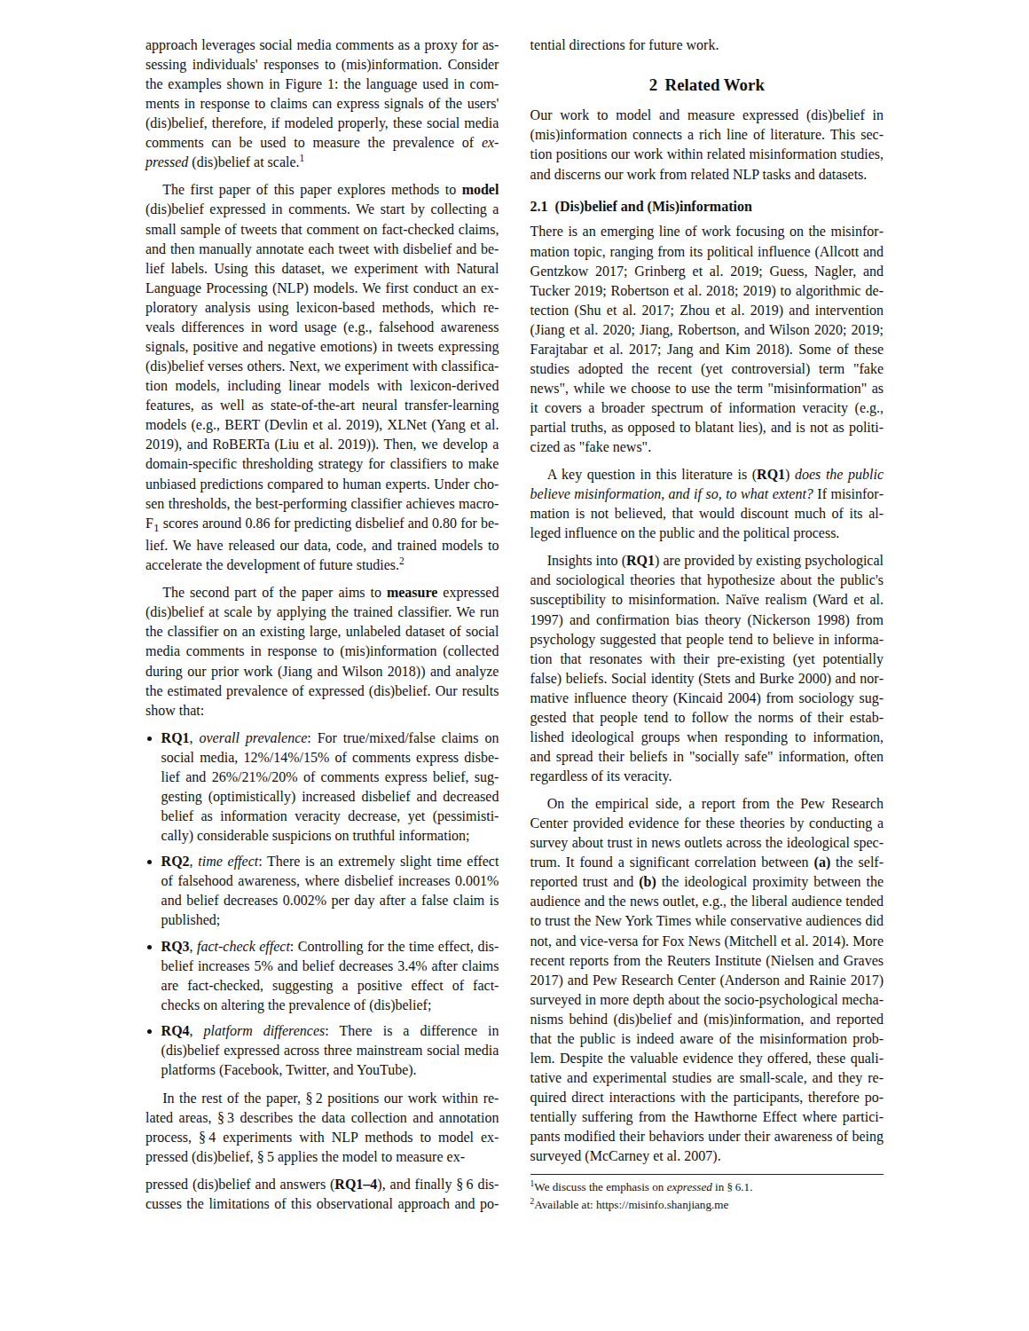approach leverages social media comments as a proxy for assessing individuals' responses to (mis)information. Consider the examples shown in Figure 1: the language used in comments in response to claims can express signals of the users' (dis)belief, therefore, if modeled properly, these social media comments can be used to measure the prevalence of expressed (dis)belief at scale.1
The first paper of this paper explores methods to model (dis)belief expressed in comments. We start by collecting a small sample of tweets that comment on fact-checked claims, and then manually annotate each tweet with disbelief and belief labels. Using this dataset, we experiment with Natural Language Processing (NLP) models. We first conduct an exploratory analysis using lexicon-based methods, which reveals differences in word usage (e.g., falsehood awareness signals, positive and negative emotions) in tweets expressing (dis)belief verses others. Next, we experiment with classification models, including linear models with lexicon-derived features, as well as state-of-the-art neural transfer-learning models (e.g., BERT (Devlin et al. 2019), XLNet (Yang et al. 2019), and RoBERTa (Liu et al. 2019)). Then, we develop a domain-specific thresholding strategy for classifiers to make unbiased predictions compared to human experts. Under chosen thresholds, the best-performing classifier achieves macro-F1 scores around 0.86 for predicting disbelief and 0.80 for belief. We have released our data, code, and trained models to accelerate the development of future studies.2
The second part of the paper aims to measure expressed (dis)belief at scale by applying the trained classifier. We run the classifier on an existing large, unlabeled dataset of social media comments in response to (mis)information (collected during our prior work (Jiang and Wilson 2018)) and analyze the estimated prevalence of expressed (dis)belief. Our results show that:
RQ1, overall prevalence: For true/mixed/false claims on social media, 12%/14%/15% of comments express disbelief and 26%/21%/20% of comments express belief, suggesting (optimistically) increased disbelief and decreased belief as information veracity decrease, yet (pessimistically) considerable suspicions on truthful information;
RQ2, time effect: There is an extremely slight time effect of falsehood awareness, where disbelief increases 0.001% and belief decreases 0.002% per day after a false claim is published;
RQ3, fact-check effect: Controlling for the time effect, disbelief increases 5% and belief decreases 3.4% after claims are fact-checked, suggesting a positive effect of fact-checks on altering the prevalence of (dis)belief;
RQ4, platform differences: There is a difference in (dis)belief expressed across three mainstream social media platforms (Facebook, Twitter, and YouTube).
In the rest of the paper, § 2 positions our work within related areas, § 3 describes the data collection and annotation process, § 4 experiments with NLP methods to model expressed (dis)belief, § 5 applies the model to measure ex-
pressed (dis)belief and answers (RQ1–4), and finally § 6 discusses the limitations of this observational approach and potential directions for future work.
2 Related Work
Our work to model and measure expressed (dis)belief in (mis)information connects a rich line of literature. This section positions our work within related misinformation studies, and discerns our work from related NLP tasks and datasets.
2.1 (Dis)belief and (Mis)information
There is an emerging line of work focusing on the misinformation topic, ranging from its political influence (Allcott and Gentzkow 2017; Grinberg et al. 2019; Guess, Nagler, and Tucker 2019; Robertson et al. 2018; 2019) to algorithmic detection (Shu et al. 2017; Zhou et al. 2019) and intervention (Jiang et al. 2020; Jiang, Robertson, and Wilson 2020; 2019; Farajtabar et al. 2017; Jang and Kim 2018). Some of these studies adopted the recent (yet controversial) term "fake news", while we choose to use the term "misinformation" as it covers a broader spectrum of information veracity (e.g., partial truths, as opposed to blatant lies), and is not as politicized as "fake news".
A key question in this literature is (RQ1) does the public believe misinformation, and if so, to what extent? If misinformation is not believed, that would discount much of its alleged influence on the public and the political process.
Insights into (RQ1) are provided by existing psychological and sociological theories that hypothesize about the public's susceptibility to misinformation. Naïve realism (Ward et al. 1997) and confirmation bias theory (Nickerson 1998) from psychology suggested that people tend to believe in information that resonates with their pre-existing (yet potentially false) beliefs. Social identity (Stets and Burke 2000) and normative influence theory (Kincaid 2004) from sociology suggested that people tend to follow the norms of their established ideological groups when responding to information, and spread their beliefs in "socially safe" information, often regardless of its veracity.
On the empirical side, a report from the Pew Research Center provided evidence for these theories by conducting a survey about trust in news outlets across the ideological spectrum. It found a significant correlation between (a) the self-reported trust and (b) the ideological proximity between the audience and the news outlet, e.g., the liberal audience tended to trust the New York Times while conservative audiences did not, and vice-versa for Fox News (Mitchell et al. 2014). More recent reports from the Reuters Institute (Nielsen and Graves 2017) and Pew Research Center (Anderson and Rainie 2017) surveyed in more depth about the socio-psychological mechanisms behind (dis)belief and (mis)information, and reported that the public is indeed aware of the misinformation problem. Despite the valuable evidence they offered, these qualitative and experimental studies are small-scale, and they required direct interactions with the participants, therefore potentially suffering from the Hawthorne Effect where participants modified their behaviors under their awareness of being surveyed (McCarney et al. 2007).
1We discuss the emphasis on expressed in § 6.1.
2Available at: https://misinfo.shanjiang.me